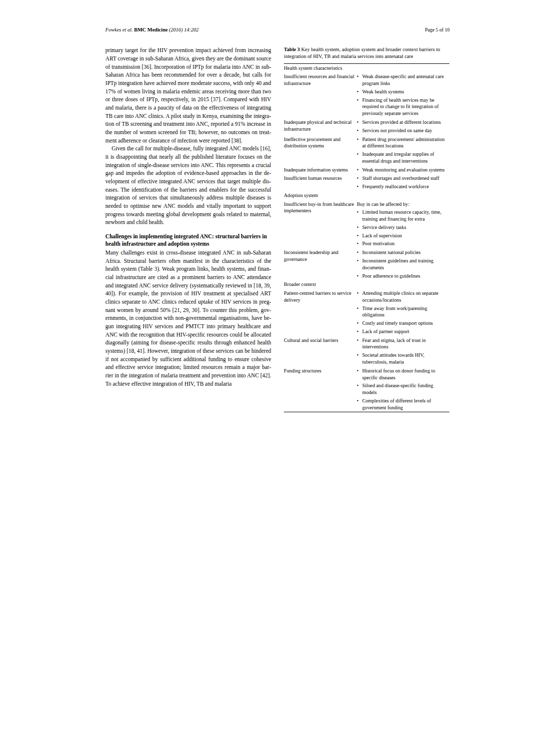Fowkes et al. BMC Medicine (2016) 14:202
Page 5 of 10
primary target for the HIV prevention impact achieved from increasing ART coverage in sub-Saharan Africa, given they are the dominant source of transmission [36]. Incorporation of IPTp for malaria into ANC in sub-Saharan Africa has been recommended for over a decade, but calls for IPTp integration have achieved more moderate success, with only 40 and 17% of women living in malaria endemic areas receiving more than two or three doses of IPTp, respectively, in 2015 [37]. Compared with HIV and malaria, there is a paucity of data on the effectiveness of integrating TB care into ANC clinics. A pilot study in Kenya, examining the integration of TB screening and treatment into ANC, reported a 91% increase in the number of women screened for TB; however, no outcomes on treatment adherence or clearance of infection were reported [38].
Given the call for multiple-disease, fully integrated ANC models [16], it is disappointing that nearly all the published literature focuses on the integration of single-disease services into ANC. This represents a crucial gap and impedes the adoption of evidence-based approaches in the development of effective integrated ANC services that target multiple diseases. The identification of the barriers and enablers for the successful integration of services that simultaneously address multiple diseases is needed to optimise new ANC models and vitally important to support progress towards meeting global development goals related to maternal, newborn and child health.
Challenges in implementing integrated ANC: structural barriers in health infrastructure and adoption systems
Many challenges exist in cross-disease integrated ANC in sub-Saharan Africa. Structural barriers often manifest in the characteristics of the health system (Table 3). Weak program links, health systems, and financial infrastructure are cited as a prominent barriers to ANC attendance and integrated ANC service delivery (systematically reviewed in [18, 39, 40]). For example, the provision of HIV treatment at specialised ART clinics separate to ANC clinics reduced uptake of HIV services in pregnant women by around 50% [21, 29, 30]. To counter this problem, governments, in conjunction with non-governmental organisations, have begun integrating HIV services and PMTCT into primary healthcare and ANC with the recognition that HIV-specific resources could be allocated diagonally (aiming for disease-specific results through enhanced health systems) [18, 41]. However, integration of these services can be hindered if not accompanied by sufficient additional funding to ensure cohesive and effective service integration; limited resources remain a major barrier in the integration of malaria treatment and prevention into ANC [42]. To achieve effective integration of HIV, TB and malaria
Table 3 Key health system, adoption system and broader context barriers to integration of HIV, TB and malaria services into antenatal care
| Health system characteristics |
| Insufficient resources and financial infrastructure | Weak disease-specific and antenatal care program links Weak health systems Financing of health services may be required to change to fit integration of previously separate services |
| Inadequate physical and technical infrastructure | Services provided at different locations Services not provided on same day |
| Ineffective procurement and distribution systems | Patient drug procurement/ administration at different locations Inadequate and irregular supplies of essential drugs and interventions |
| Inadequate information systems | Weak monitoring and evaluation systems |
| Insufficient human resources | Staff shortages and overburdened staff Frequently reallocated workforce |
| Adoption system |
| Insufficient buy-in from healthcare implementers | Buy in can be affected by: Limited human resource capacity, time, training and financing for extra Service delivery tasks Lack of supervision Poor motivation |
| Inconsistent leadership and governance | Inconsistent national policies Inconsistent guidelines and training documents Poor adherence to guidelines |
| Broader context |
| Patient-centred barriers to service delivery | Attending multiple clinics on separate occasions/locations Time away from work/parenting obligations Costly and timely transport options Lack of partner support |
| Cultural and social barriers | Fear and stigma, lack of trust in interventions Societal attitudes towards HIV, tuberculosis, malaria |
| Funding structures | Historical focus on donor funding to specific diseases Siloed and disease-specific funding models Complexities of different levels of government funding |